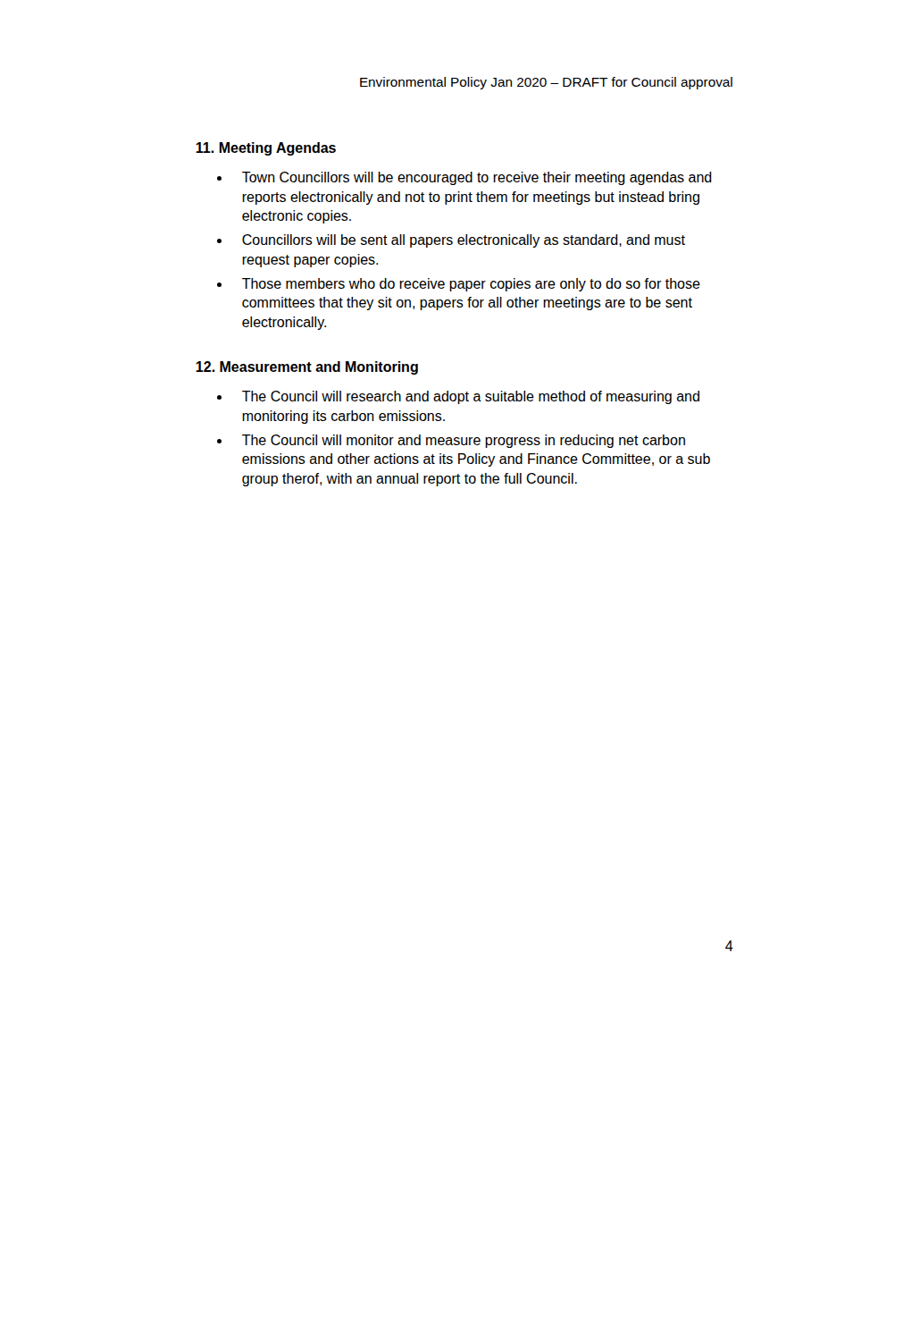Environmental Policy Jan 2020 – DRAFT for Council approval
11. Meeting Agendas
Town Councillors will be encouraged to receive their meeting agendas and reports electronically and not to print them for meetings but instead bring electronic copies.
Councillors will be sent all papers electronically as standard, and must request paper copies.
Those members who do receive paper copies are only to do so for those committees that they sit on, papers for all other meetings are to be sent electronically.
12. Measurement and Monitoring
The Council will research and adopt a suitable method of measuring and monitoring its carbon emissions.
The Council will monitor and measure progress in reducing net carbon emissions and other actions at its Policy and Finance Committee, or a sub group therof, with an annual report to the full Council.
4